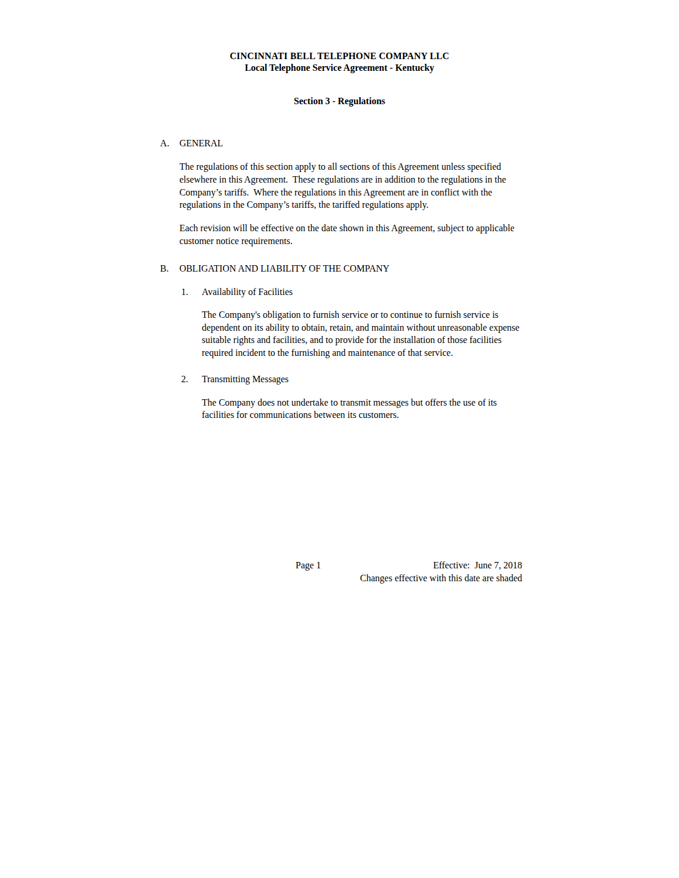CINCINNATI BELL TELEPHONE COMPANY LLC
Local Telephone Service Agreement - Kentucky
Section 3 - Regulations
A. GENERAL
The regulations of this section apply to all sections of this Agreement unless specified elsewhere in this Agreement. These regulations are in addition to the regulations in the Company’s tariffs. Where the regulations in this Agreement are in conflict with the regulations in the Company’s tariffs, the tariffed regulations apply.
Each revision will be effective on the date shown in this Agreement, subject to applicable customer notice requirements.
B. OBLIGATION AND LIABILITY OF THE COMPANY
1.
Availability of Facilities
The Company's obligation to furnish service or to continue to furnish service is dependent on its ability to obtain, retain, and maintain without unreasonable expense suitable rights and facilities, and to provide for the installation of those facilities required incident to the furnishing and maintenance of that service.
2.
Transmitting Messages
The Company does not undertake to transmit messages but offers the use of its facilities for communications between its customers.
Page 1
Effective: June 7, 2018
Changes effective with this date are shaded